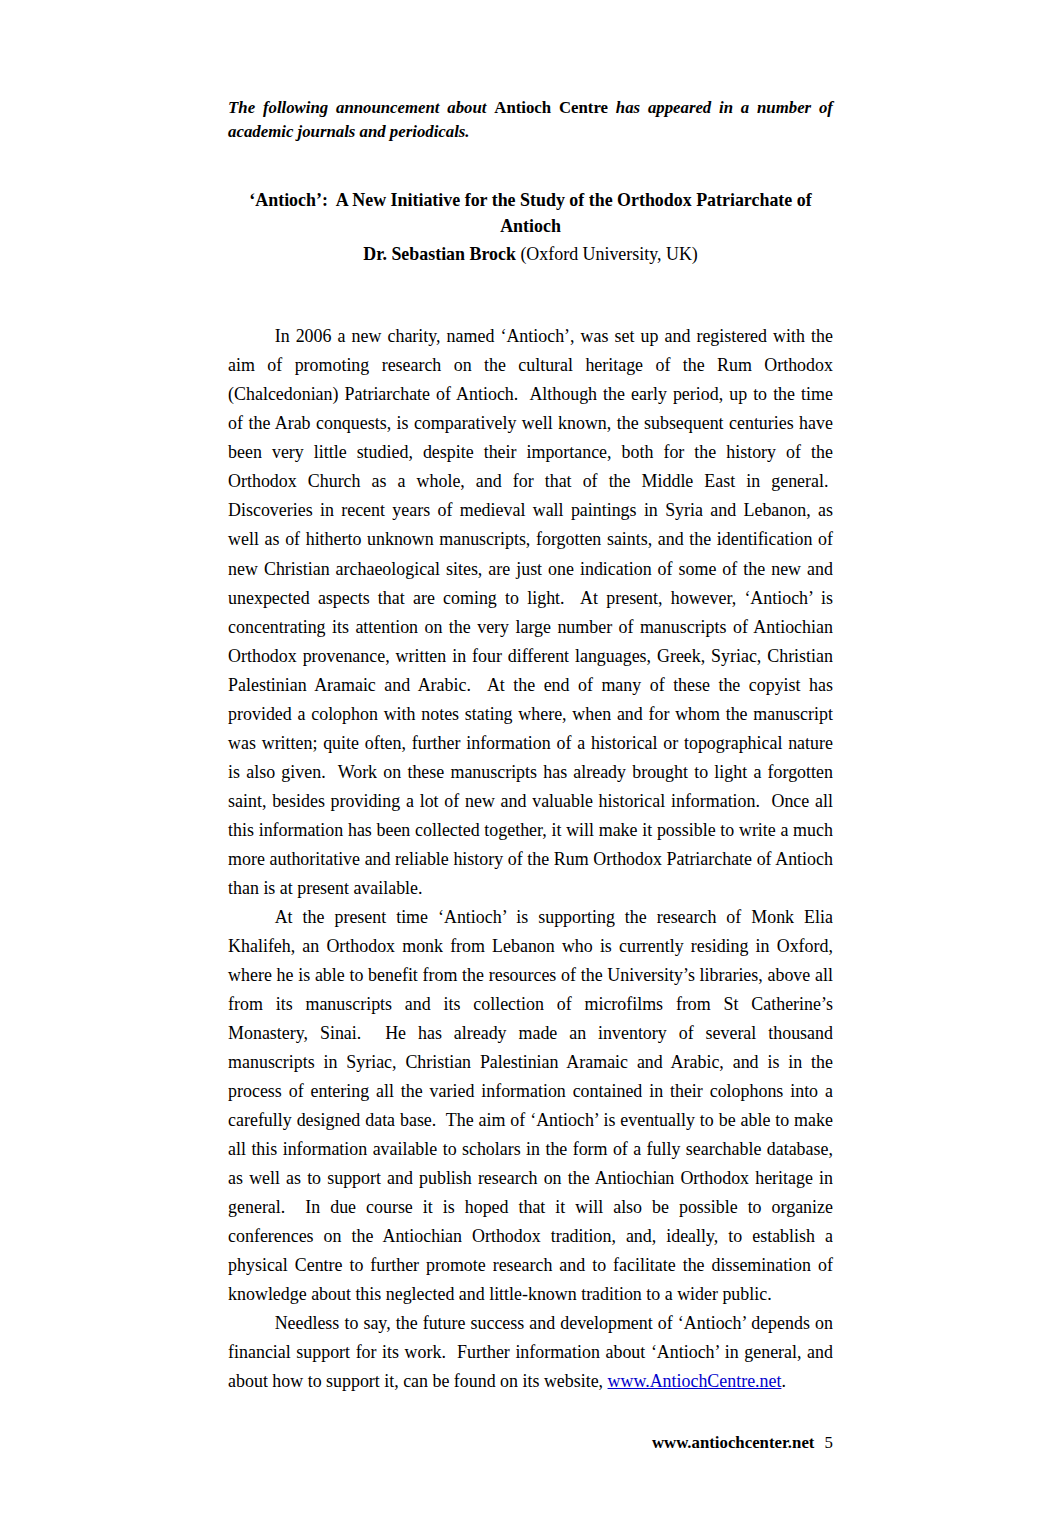The following announcement about Antioch Centre has appeared in a number of academic journals and periodicals.
‘Antioch’: A New Initiative for the Study of the Orthodox Patriarchate of Antioch
Dr. Sebastian Brock (Oxford University, UK)
In 2006 a new charity, named ‘Antioch’, was set up and registered with the aim of promoting research on the cultural heritage of the Rum Orthodox (Chalcedonian) Patriarchate of Antioch. Although the early period, up to the time of the Arab conquests, is comparatively well known, the subsequent centuries have been very little studied, despite their importance, both for the history of the Orthodox Church as a whole, and for that of the Middle East in general. Discoveries in recent years of medieval wall paintings in Syria and Lebanon, as well as of hitherto unknown manuscripts, forgotten saints, and the identification of new Christian archaeological sites, are just one indication of some of the new and unexpected aspects that are coming to light. At present, however, ‘Antioch’ is concentrating its attention on the very large number of manuscripts of Antiochian Orthodox provenance, written in four different languages, Greek, Syriac, Christian Palestinian Aramaic and Arabic. At the end of many of these the copyist has provided a colophon with notes stating where, when and for whom the manuscript was written; quite often, further information of a historical or topographical nature is also given. Work on these manuscripts has already brought to light a forgotten saint, besides providing a lot of new and valuable historical information. Once all this information has been collected together, it will make it possible to write a much more authoritative and reliable history of the Rum Orthodox Patriarchate of Antioch than is at present available.
At the present time ‘Antioch’ is supporting the research of Monk Elia Khalifeh, an Orthodox monk from Lebanon who is currently residing in Oxford, where he is able to benefit from the resources of the University’s libraries, above all from its manuscripts and its collection of microfilms from St Catherine’s Monastery, Sinai. He has already made an inventory of several thousand manuscripts in Syriac, Christian Palestinian Aramaic and Arabic, and is in the process of entering all the varied information contained in their colophons into a carefully designed data base. The aim of ‘Antioch’ is eventually to be able to make all this information available to scholars in the form of a fully searchable database, as well as to support and publish research on the Antiochian Orthodox heritage in general. In due course it is hoped that it will also be possible to organize conferences on the Antiochian Orthodox tradition, and, ideally, to establish a physical Centre to further promote research and to facilitate the dissemination of knowledge about this neglected and little-known tradition to a wider public.
Needless to say, the future success and development of ‘Antioch’ depends on financial support for its work. Further information about ‘Antioch’ in general, and about how to support it, can be found on its website, www.AntiochCentre.net.
www.antiochcenter.net 5